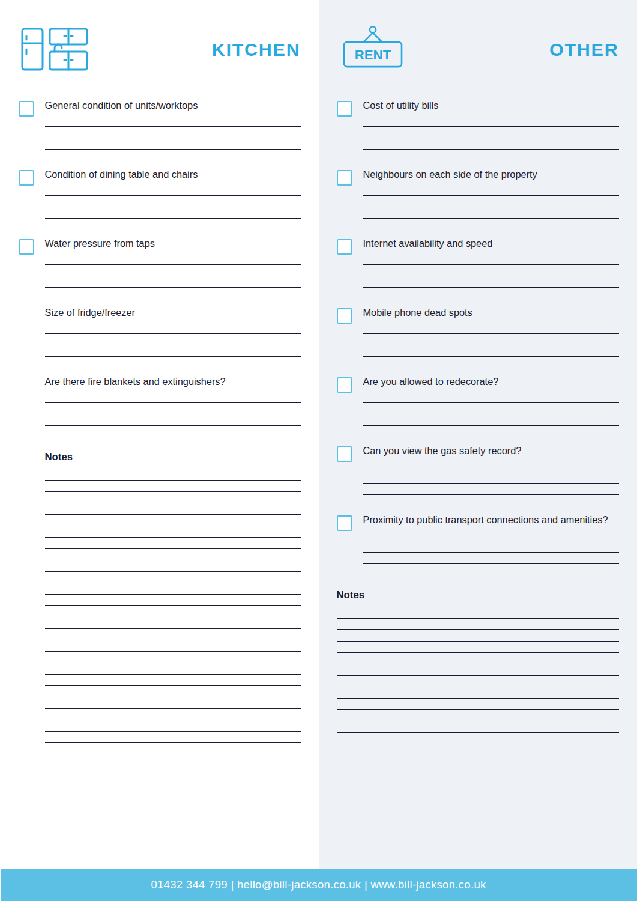KITCHEN
General condition of units/worktops
Condition of dining table and chairs
Water pressure from taps
Size of fridge/freezer
Are there fire blankets and extinguishers?
Notes
RENT
OTHER
Cost of utility bills
Neighbours on each side of the property
Internet availability and speed
Mobile phone dead spots
Are you allowed to redecorate?
Can you view the gas safety record?
Proximity to public transport connections and amenities?
Notes
01432 344 799 | hello@bill-jackson.co.uk | www.bill-jackson.co.uk